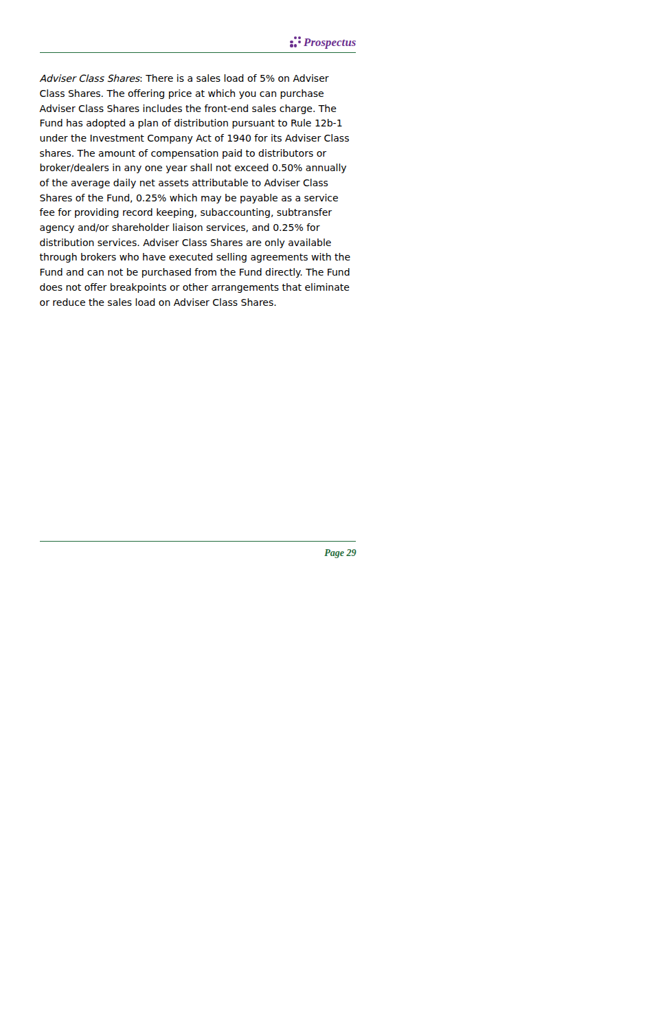Prospectus
Adviser Class Shares: There is a sales load of 5% on Adviser Class Shares. The offering price at which you can purchase Adviser Class Shares includes the front-end sales charge. The Fund has adopted a plan of distribution pursuant to Rule 12b-1 under the Investment Company Act of 1940 for its Adviser Class shares. The amount of compensation paid to distributors or broker/dealers in any one year shall not exceed 0.50% annually of the average daily net assets attributable to Adviser Class Shares of the Fund, 0.25% which may be payable as a service fee for providing record keeping, subaccounting, subtransfer agency and/or shareholder liaison services, and 0.25% for distribution services. Adviser Class Shares are only available through brokers who have executed selling agreements with the Fund and can not be purchased from the Fund directly. The Fund does not offer breakpoints or other arrangements that eliminate or reduce the sales load on Adviser Class Shares.
Page 29